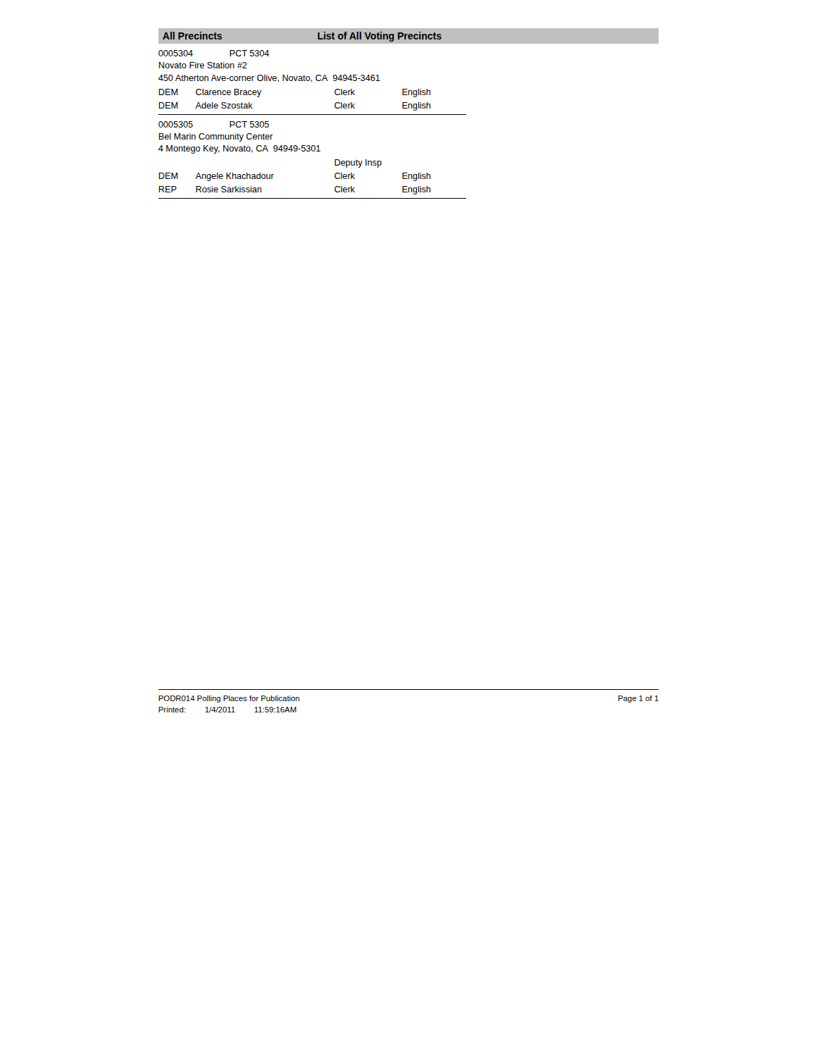All Precincts
List of All Voting Precincts
0005304 PCT 5304
Novato Fire Station #2
450 Atherton Ave-corner Olive, Novato, CA 94945-3461
| DEM | Clarence Bracey | Clerk | English |
| DEM | Adele Szostak | Clerk | English |
0005305 PCT 5305
Bel Marin Community Center
4 Montego Key, Novato, CA 94949-5301
| | | Deputy Insp | |
| DEM | Angele Khachadour | Clerk | English |
| REP | Rosie Sarkissian | Clerk | English |
PODR014 Polling Places for Publication
Printed: 1/4/2011 11:59:16AM
Page 1 of 1